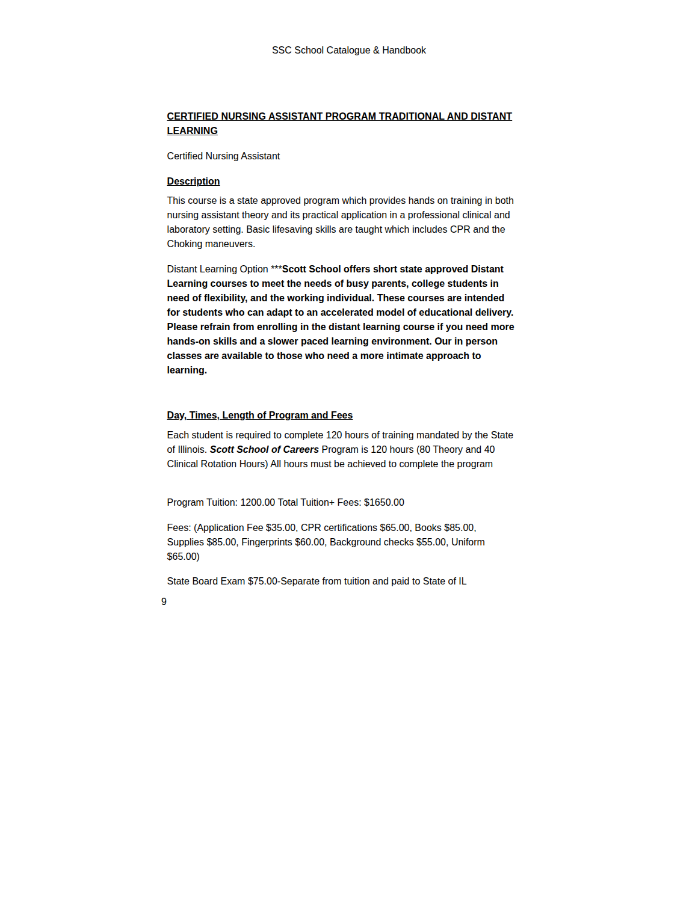SSC School Catalogue & Handbook
CERTIFIED NURSING ASSISTANT PROGRAM TRADITIONAL AND DISTANT LEARNING
Certified Nursing Assistant
Description
This course is a state approved program which provides hands on training in both nursing assistant theory and its practical application in a professional clinical and laboratory setting. Basic lifesaving skills are taught which includes CPR and the Choking maneuvers.
Distant Learning Option ***Scott School offers short state approved Distant Learning courses to meet the needs of busy parents, college students in need of flexibility, and the working individual. These courses are intended for students who can adapt to an accelerated model of educational delivery. Please refrain from enrolling in the distant learning course if you need more hands-on skills and a slower paced learning environment. Our in person classes are available to those who need a more intimate approach to learning.
Day, Times, Length of Program and Fees
Each student is required to complete 120 hours of training mandated by the State of Illinois. Scott School of Careers Program is 120 hours (80 Theory and 40 Clinical Rotation Hours) All hours must be achieved to complete the program
Program Tuition: 1200.00 Total Tuition+ Fees: $1650.00
Fees: (Application Fee $35.00, CPR certifications $65.00, Books $85.00,
Supplies $85.00, Fingerprints $60.00, Background checks $55.00, Uniform $65.00)
State Board Exam $75.00-Separate from tuition and paid to State of IL
9